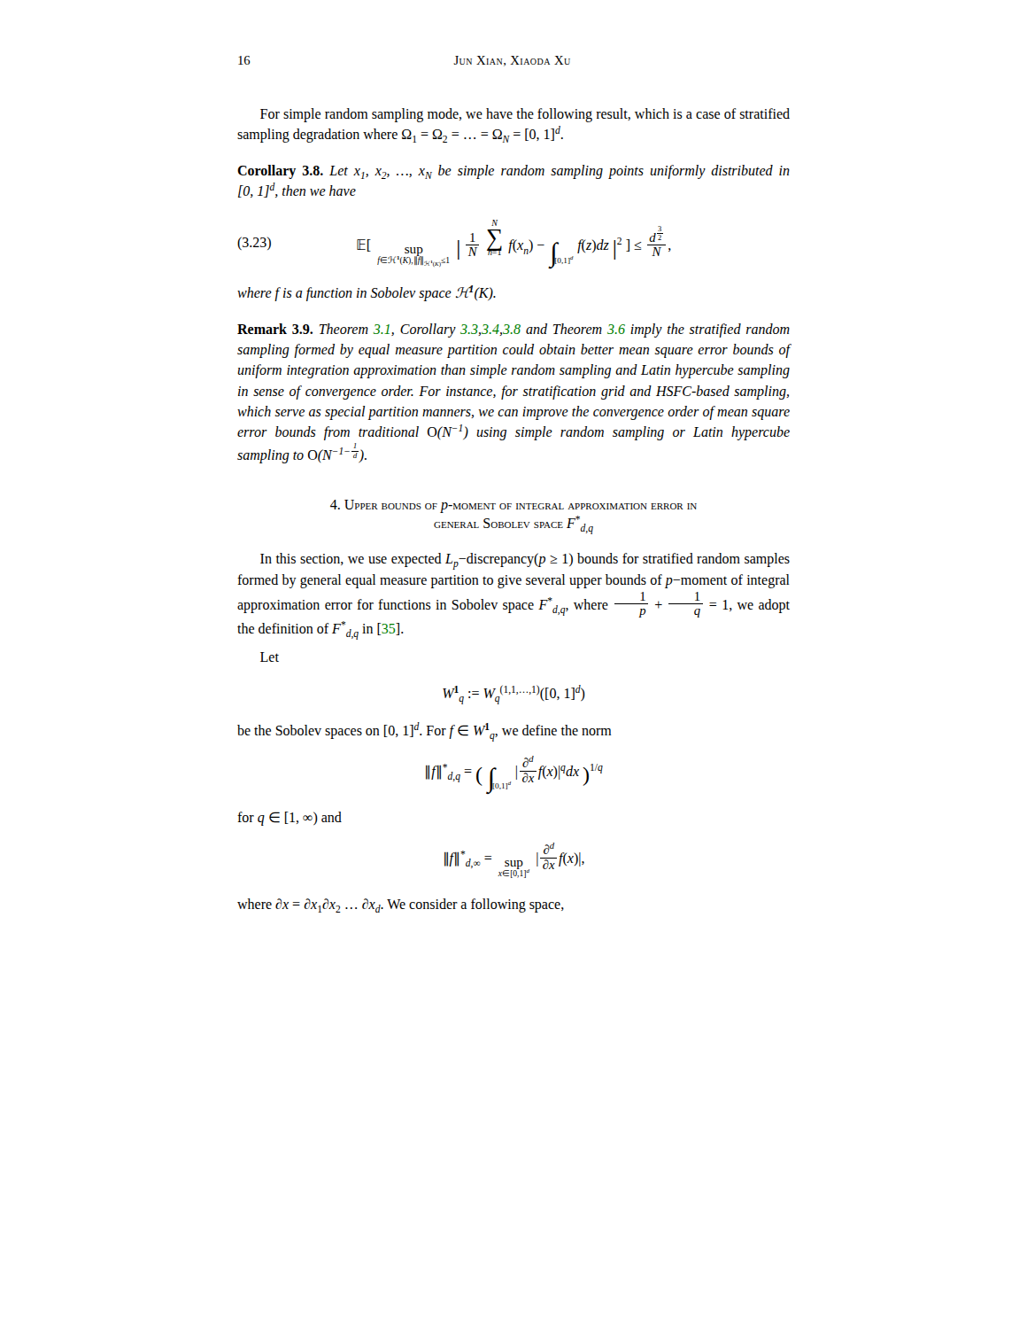16 Jun Xian, Xiaoda Xu
For simple random sampling mode, we have the following result, which is a case of stratified sampling degradation where Ω1 = Ω2 = … = ΩN = [0, 1]d.
Corollary 3.8. Let x1, x2, …, xN be simple random sampling points uniformly distributed in [0, 1]d, then we have
(3.23) 𝔼[ sup f∈ℋ1(K),∥f∥ℋ1(K)≤1 | 1 N N ∑ n=1 f(xn) − ∫[0,1]d f(z)dz |2 ] ≤ d32 N,
where f is a function in Sobolev space ℋ1(K).
Remark 3.9. Theorem 3.1, Corollary 3.3,3.4,3.8 and Theorem 3.6 imply the stratified random sampling formed by equal measure partition could obtain better mean square error bounds of uniform integration approximation than simple random sampling and Latin hypercube sampling in sense of convergence order. For instance, for stratification grid and HSFC-based sampling, which serve as special partition manners, we can improve the convergence order of mean square error bounds from traditional O(N−1) using simple random sampling or Latin hypercube sampling to O(N−1−1 d).
4. Upper bounds of p-moment of integral approximation error in
general Sobolev space F*d,q
In this section, we use expected Lp−discrepancy(p ≥ 1) bounds for stratified random samples formed by general equal measure partition to give several upper bounds of p−moment of integral approximation error for functions in Sobolev space F*d,q, where 1 p + 1 q = 1, we adopt the definition of F*d,q in [35].
Let
W1q := Wq(1,1,…,1)([0, 1]d)
be the Sobolev spaces on [0, 1]d. For f ∈ W1q, we define the norm
∥f∥*d,q = ( ∫[0,1]d |∂d∂x f(x)|qdx )1/q
for q ∈ [1, ∞) and
∥f∥*d,∞ = sup x∈[0,1]d |∂d∂x f(x)|,
where ∂x = ∂x1∂x2 … ∂xd. We consider a following space,